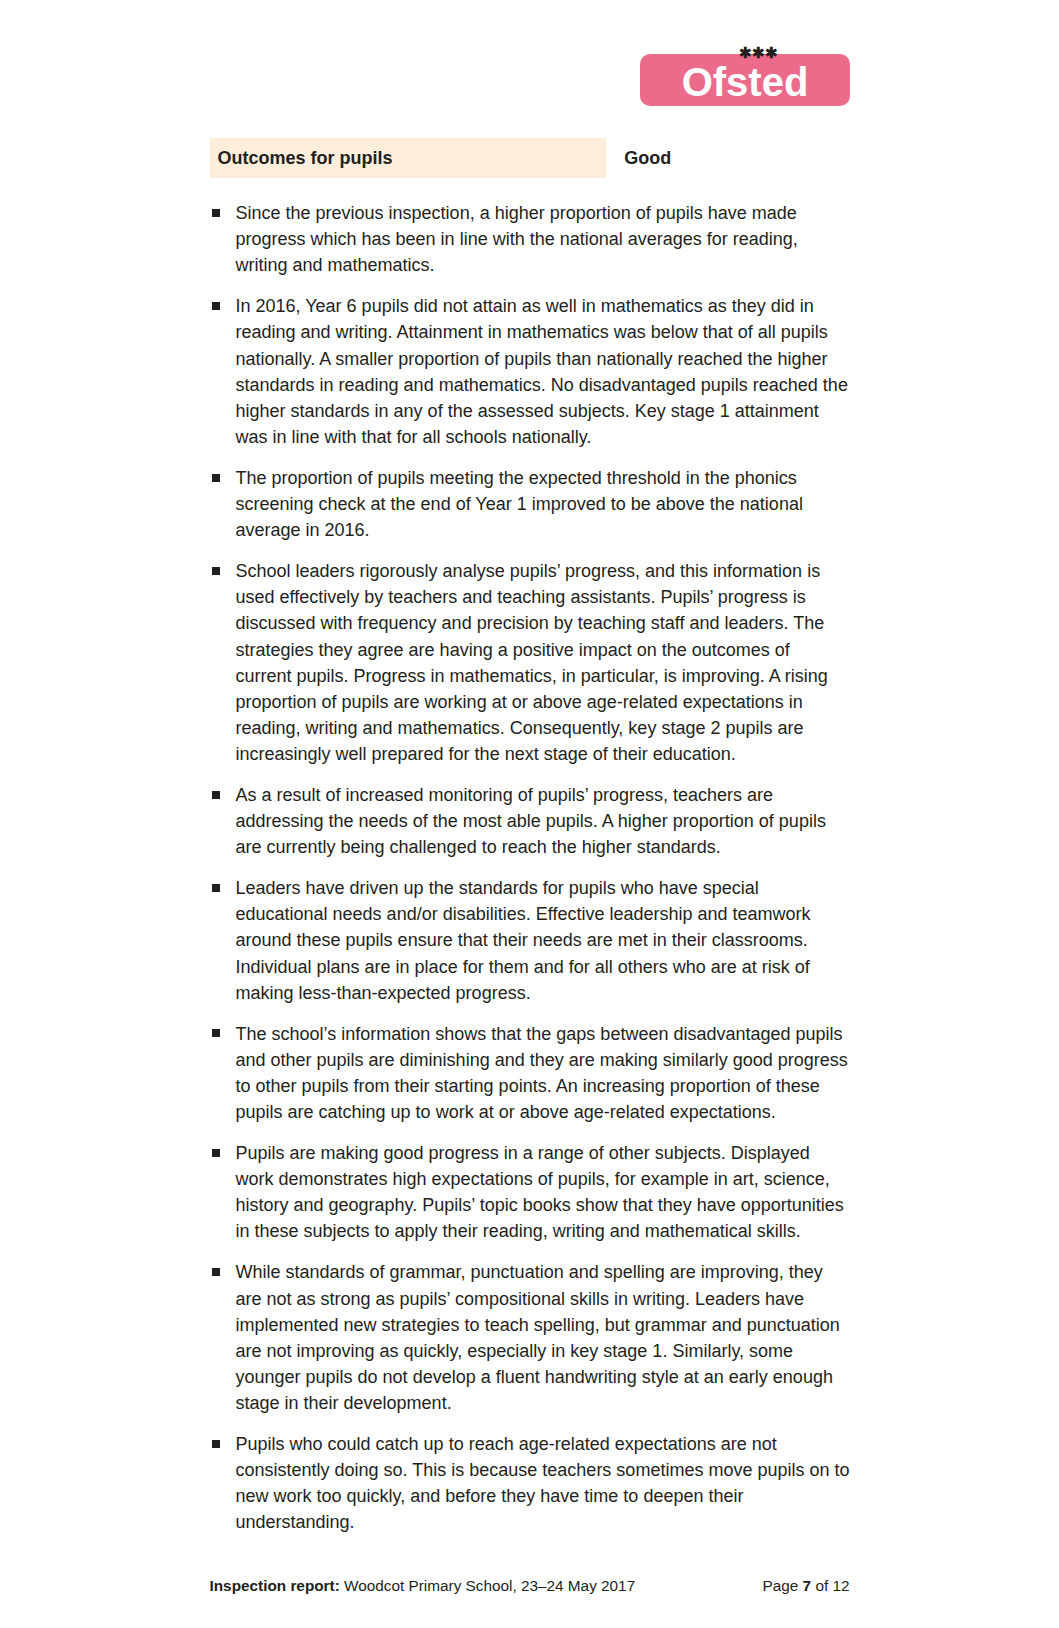Ofsted ✱✱✱
Outcomes for pupils
Good
Since the previous inspection, a higher proportion of pupils have made progress which has been in line with the national averages for reading, writing and mathematics.
In 2016, Year 6 pupils did not attain as well in mathematics as they did in reading and writing. Attainment in mathematics was below that of all pupils nationally. A smaller proportion of pupils than nationally reached the higher standards in reading and mathematics. No disadvantaged pupils reached the higher standards in any of the assessed subjects. Key stage 1 attainment was in line with that for all schools nationally.
The proportion of pupils meeting the expected threshold in the phonics screening check at the end of Year 1 improved to be above the national average in 2016.
School leaders rigorously analyse pupils’ progress, and this information is used effectively by teachers and teaching assistants. Pupils’ progress is discussed with frequency and precision by teaching staff and leaders. The strategies they agree are having a positive impact on the outcomes of current pupils. Progress in mathematics, in particular, is improving. A rising proportion of pupils are working at or above age-related expectations in reading, writing and mathematics. Consequently, key stage 2 pupils are increasingly well prepared for the next stage of their education.
As a result of increased monitoring of pupils’ progress, teachers are addressing the needs of the most able pupils. A higher proportion of pupils are currently being challenged to reach the higher standards.
Leaders have driven up the standards for pupils who have special educational needs and/or disabilities. Effective leadership and teamwork around these pupils ensure that their needs are met in their classrooms. Individual plans are in place for them and for all others who are at risk of making less-than-expected progress.
The school’s information shows that the gaps between disadvantaged pupils and other pupils are diminishing and they are making similarly good progress to other pupils from their starting points. An increasing proportion of these pupils are catching up to work at or above age-related expectations.
Pupils are making good progress in a range of other subjects. Displayed work demonstrates high expectations of pupils, for example in art, science, history and geography. Pupils’ topic books show that they have opportunities in these subjects to apply their reading, writing and mathematical skills.
While standards of grammar, punctuation and spelling are improving, they are not as strong as pupils’ compositional skills in writing. Leaders have implemented new strategies to teach spelling, but grammar and punctuation are not improving as quickly, especially in key stage 1. Similarly, some younger pupils do not develop a fluent handwriting style at an early enough stage in their development.
Pupils who could catch up to reach age-related expectations are not consistently doing so. This is because teachers sometimes move pupils on to new work too quickly, and before they have time to deepen their understanding.
Inspection report: Woodcot Primary School, 23–24 May 2017
Page 7 of 12